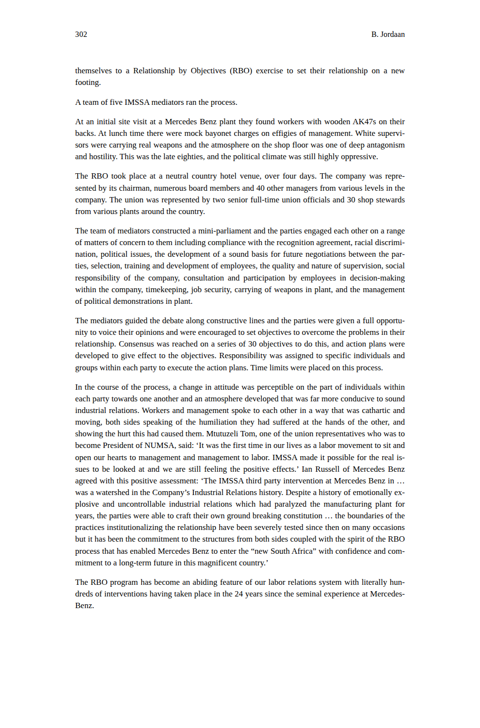302 B. Jordaan
themselves to a Relationship by Objectives (RBO) exercise to set their relationship on a new footing.
A team of five IMSSA mediators ran the process.
At an initial site visit at a Mercedes Benz plant they found workers with wooden AK47s on their backs. At lunch time there were mock bayonet charges on effigies of management. White supervisors were carrying real weapons and the atmosphere on the shop floor was one of deep antagonism and hostility. This was the late eighties, and the political climate was still highly oppressive.
The RBO took place at a neutral country hotel venue, over four days. The company was represented by its chairman, numerous board members and 40 other managers from various levels in the company. The union was represented by two senior full-time union officials and 30 shop stewards from various plants around the country.
The team of mediators constructed a mini-parliament and the parties engaged each other on a range of matters of concern to them including compliance with the recognition agreement, racial discrimination, political issues, the development of a sound basis for future negotiations between the parties, selection, training and development of employees, the quality and nature of supervision, social responsibility of the company, consultation and participation by employees in decision-making within the company, timekeeping, job security, carrying of weapons in plant, and the management of political demonstrations in plant.
The mediators guided the debate along constructive lines and the parties were given a full opportunity to voice their opinions and were encouraged to set objectives to overcome the problems in their relationship. Consensus was reached on a series of 30 objectives to do this, and action plans were developed to give effect to the objectives. Responsibility was assigned to specific individuals and groups within each party to execute the action plans. Time limits were placed on this process.
In the course of the process, a change in attitude was perceptible on the part of individuals within each party towards one another and an atmosphere developed that was far more conducive to sound industrial relations. Workers and management spoke to each other in a way that was cathartic and moving, both sides speaking of the humiliation they had suffered at the hands of the other, and showing the hurt this had caused them. Mtutuzeli Tom, one of the union representatives who was to become President of NUMSA, said: ‘It was the first time in our lives as a labor movement to sit and open our hearts to management and management to labor. IMSSA made it possible for the real issues to be looked at and we are still feeling the positive effects.’ Ian Russell of Mercedes Benz agreed with this positive assessment: ‘The IMSSA third party intervention at Mercedes Benz in … was a watershed in the Company’s Industrial Relations history. Despite a history of emotionally explosive and uncontrollable industrial relations which had paralyzed the manufacturing plant for years, the parties were able to craft their own ground breaking constitution … the boundaries of the practices institutionalizing the relationship have been severely tested since then on many occasions but it has been the commitment to the structures from both sides coupled with the spirit of the RBO process that has enabled Mercedes Benz to enter the “new South Africa” with confidence and commitment to a long-term future in this magnificent country.’
The RBO program has become an abiding feature of our labor relations system with literally hundreds of interventions having taken place in the 24 years since the seminal experience at Mercedes-Benz.